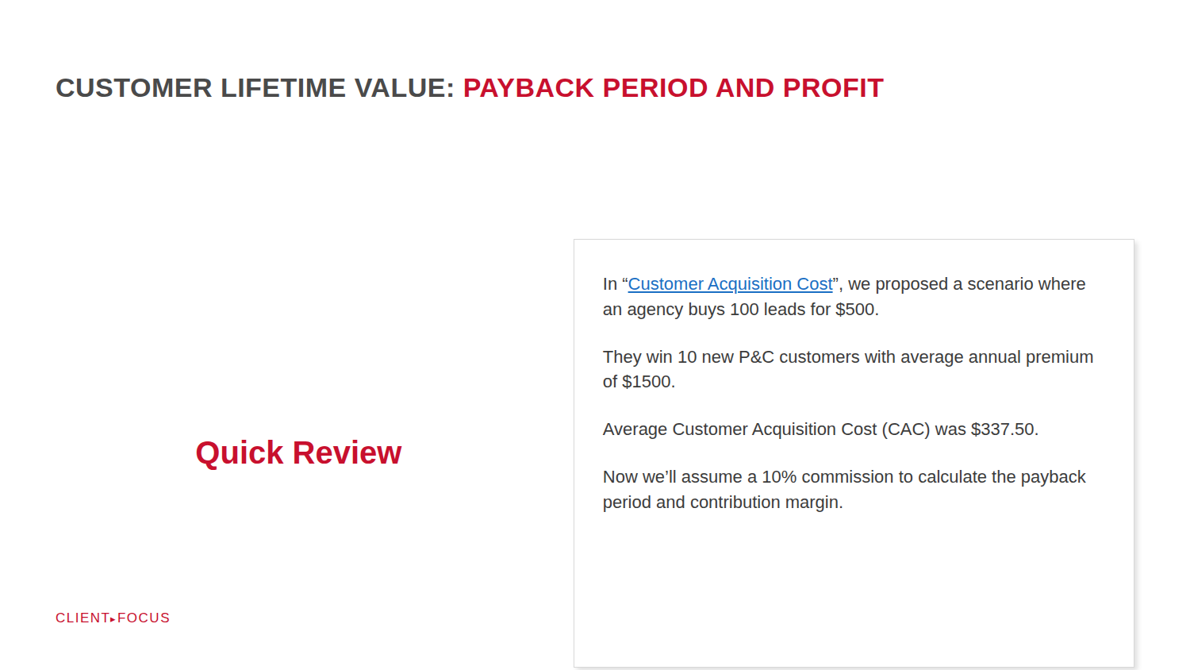Customer Lifetime Value: Payback Period and Profit
Quick Review
In “Customer Acquisition Cost”, we proposed a scenario where an agency buys 100 leads for $500.
They win 10 new P&C customers with average annual premium of $1500.
Average Customer Acquisition Cost (CAC) was $337.50.
Now we’ll assume a 10% commission to calculate the payback period and contribution margin.
CLIENT▸FOCUS